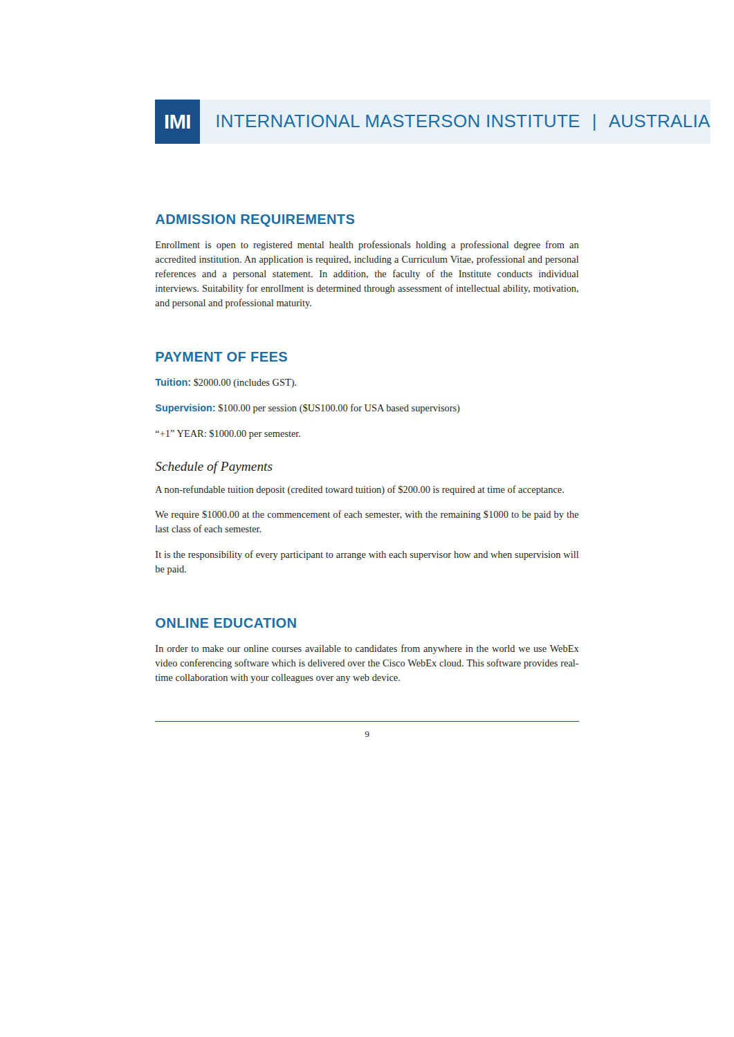IMI
INTERNATIONAL MASTERSON INSTITUTE | AUSTRALIA
ADMISSION REQUIREMENTS
Enrollment is open to registered mental health professionals holding a professional degree from an accredited institution. An application is required, including a Curriculum Vitae, professional and personal references and a personal statement. In addition, the faculty of the Institute conducts individual interviews. Suitability for enrollment is determined through assessment of intellectual ability, motivation, and personal and professional maturity.
PAYMENT OF FEES
Tuition: $2000.00 (includes GST).
Supervision: $100.00 per session ($US100.00 for USA based supervisors)
“+1” YEAR: $1000.00 per semester.
Schedule of Payments
A non-refundable tuition deposit (credited toward tuition) of $200.00 is required at time of acceptance.
We require $1000.00 at the commencement of each semester, with the remaining $1000 to be paid by the last class of each semester.
It is the responsibility of every participant to arrange with each supervisor how and when supervision will be paid.
ONLINE EDUCATION
In order to make our online courses available to candidates from anywhere in the world we use WebEx video conferencing software which is delivered over the Cisco WebEx cloud. This software provides real-time collaboration with your colleagues over any web device.
9